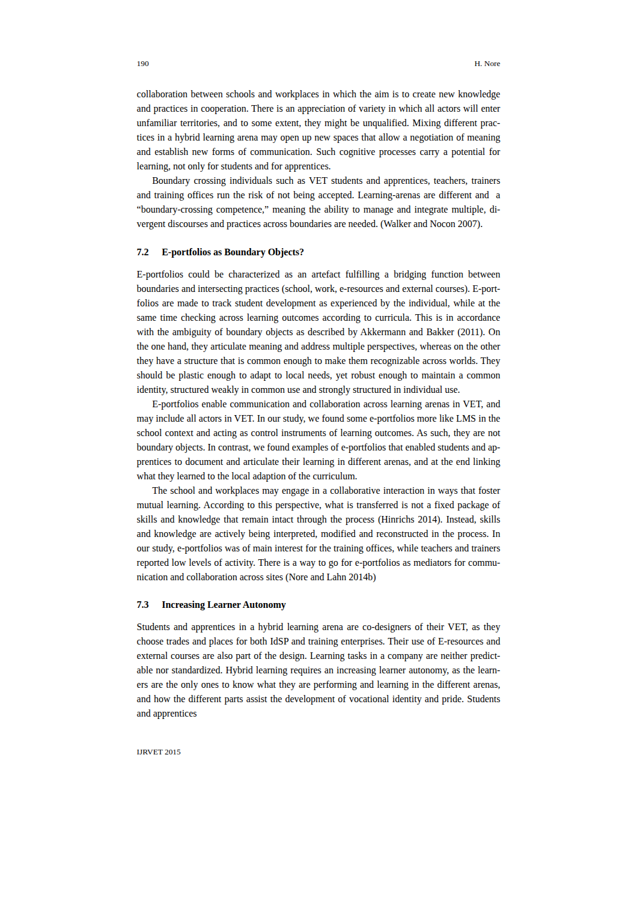190 H. Nore
collaboration between schools and workplaces in which the aim is to create new knowledge and practices in cooperation. There is an appreciation of variety in which all actors will enter unfamiliar territories, and to some extent, they might be unqualified. Mixing different practices in a hybrid learning arena may open up new spaces that allow a negotiation of meaning and establish new forms of communication. Such cognitive processes carry a potential for learning, not only for students and for apprentices.
Boundary crossing individuals such as VET students and apprentices, teachers, trainers and training offices run the risk of not being accepted. Learning-arenas are different and a “boundary-crossing competence,” meaning the ability to manage and integrate multiple, divergent discourses and practices across boundaries are needed. (Walker and Nocon 2007).
7.2 E-portfolios as Boundary Objects?
E-portfolios could be characterized as an artefact fulfilling a bridging function between boundaries and intersecting practices (school, work, e-resources and external courses). E-portfolios are made to track student development as experienced by the individual, while at the same time checking across learning outcomes according to curricula. This is in accordance with the ambiguity of boundary objects as described by Akkermann and Bakker (2011). On the one hand, they articulate meaning and address multiple perspectives, whereas on the other they have a structure that is common enough to make them recognizable across worlds. They should be plastic enough to adapt to local needs, yet robust enough to maintain a common identity, structured weakly in common use and strongly structured in individual use.
E-portfolios enable communication and collaboration across learning arenas in VET, and may include all actors in VET. In our study, we found some e-portfolios more like LMS in the school context and acting as control instruments of learning outcomes. As such, they are not boundary objects. In contrast, we found examples of e-portfolios that enabled students and apprentices to document and articulate their learning in different arenas, and at the end linking what they learned to the local adaption of the curriculum.
The school and workplaces may engage in a collaborative interaction in ways that foster mutual learning. According to this perspective, what is transferred is not a fixed package of skills and knowledge that remain intact through the process (Hinrichs 2014). Instead, skills and knowledge are actively being interpreted, modified and reconstructed in the process. In our study, e-portfolios was of main interest for the training offices, while teachers and trainers reported low levels of activity. There is a way to go for e-portfolios as mediators for communication and collaboration across sites (Nore and Lahn 2014b)
7.3 Increasing Learner Autonomy
Students and apprentices in a hybrid learning arena are co-designers of their VET, as they choose trades and places for both IdSP and training enterprises. Their use of E-resources and external courses are also part of the design. Learning tasks in a company are neither predictable nor standardized. Hybrid learning requires an increasing learner autonomy, as the learners are the only ones to know what they are performing and learning in the different arenas, and how the different parts assist the development of vocational identity and pride. Students and apprentices
IJRVET 2015